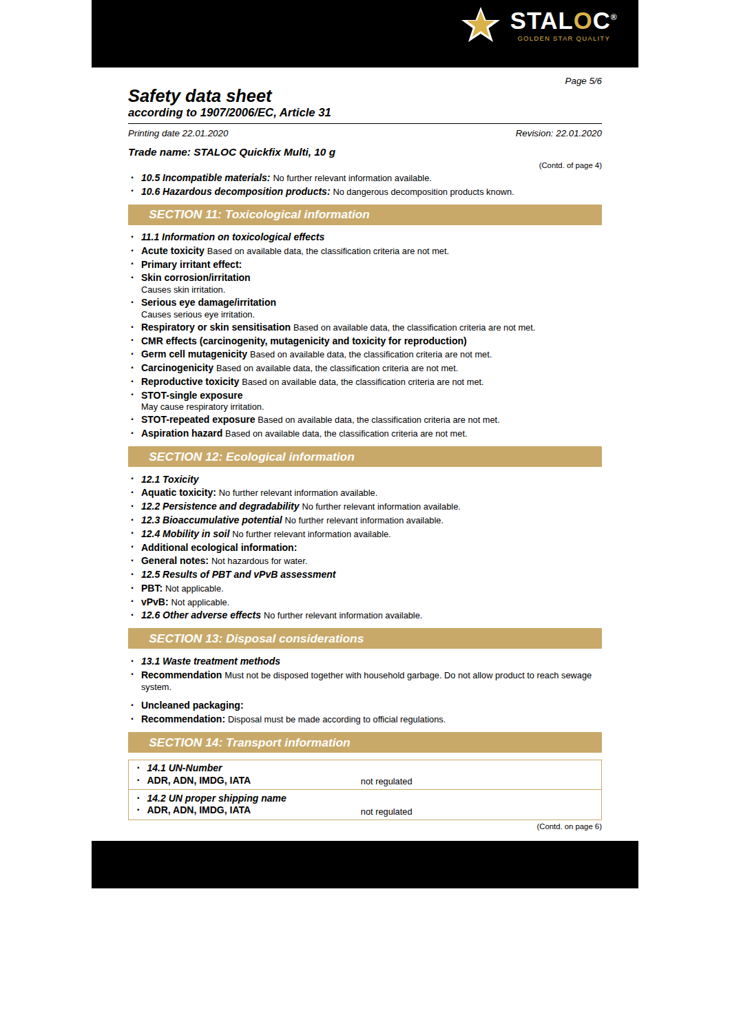STALOC®
GOLDEN STAR QUALITY
Page 5/6
Safety data sheet
according to 1907/2006/EC, Article 31
Printing date 22.01.2020 Revision: 22.01.2020
Trade name: STALOC Quickfix Multi, 10 g
(Contd. of page 4)
10.5 Incompatible materials: No further relevant information available.
10.6 Hazardous decomposition products: No dangerous decomposition products known.
SECTION 11: Toxicological information
11.1 Information on toxicological effects
Acute toxicity Based on available data, the classification criteria are not met.
Primary irritant effect:
Skin corrosion/irritation
Causes skin irritation.
Serious eye damage/irritation
Causes serious eye irritation.
Respiratory or skin sensitisation Based on available data, the classification criteria are not met.
CMR effects (carcinogenity, mutagenicity and toxicity for reproduction)
Germ cell mutagenicity Based on available data, the classification criteria are not met.
Carcinogenicity Based on available data, the classification criteria are not met.
Reproductive toxicity Based on available data, the classification criteria are not met.
STOT-single exposure
May cause respiratory irritation.
STOT-repeated exposure Based on available data, the classification criteria are not met.
Aspiration hazard Based on available data, the classification criteria are not met.
SECTION 12: Ecological information
12.1 Toxicity
Aquatic toxicity: No further relevant information available.
12.2 Persistence and degradability No further relevant information available.
12.3 Bioaccumulative potential No further relevant information available.
12.4 Mobility in soil No further relevant information available.
Additional ecological information:
General notes: Not hazardous for water.
12.5 Results of PBT and vPvB assessment
PBT: Not applicable.
vPvB: Not applicable.
12.6 Other adverse effects No further relevant information available.
SECTION 13: Disposal considerations
13.1 Waste treatment methods
Recommendation Must not be disposed together with household garbage. Do not allow product to reach sewage system.
Uncleaned packaging:
Recommendation: Disposal must be made according to official regulations.
SECTION 14: Transport information
| 14.1 UN-Number ADR, ADN, IMDG, IATA | not regulated |
| 14.2 UN proper shipping name ADR, ADN, IMDG, IATA | not regulated |
(Contd. on page 6)